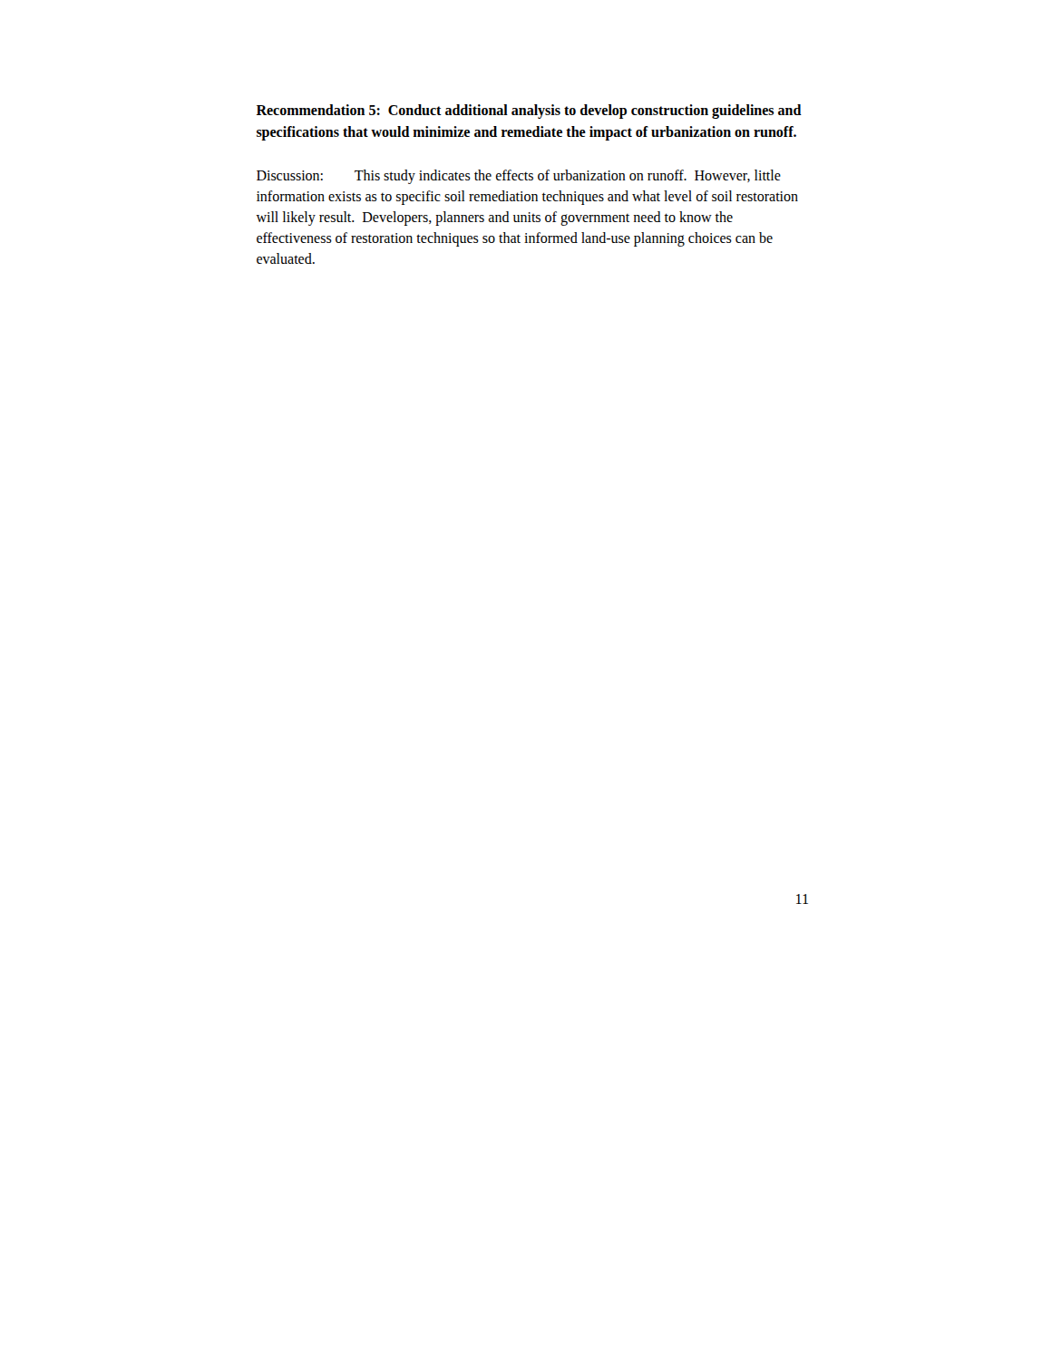Recommendation 5: Conduct additional analysis to develop construction guidelines and specifications that would minimize and remediate the impact of urbanization on runoff.
Discussion: This study indicates the effects of urbanization on runoff. However, little information exists as to specific soil remediation techniques and what level of soil restoration will likely result. Developers, planners and units of government need to know the effectiveness of restoration techniques so that informed land-use planning choices can be evaluated.
11